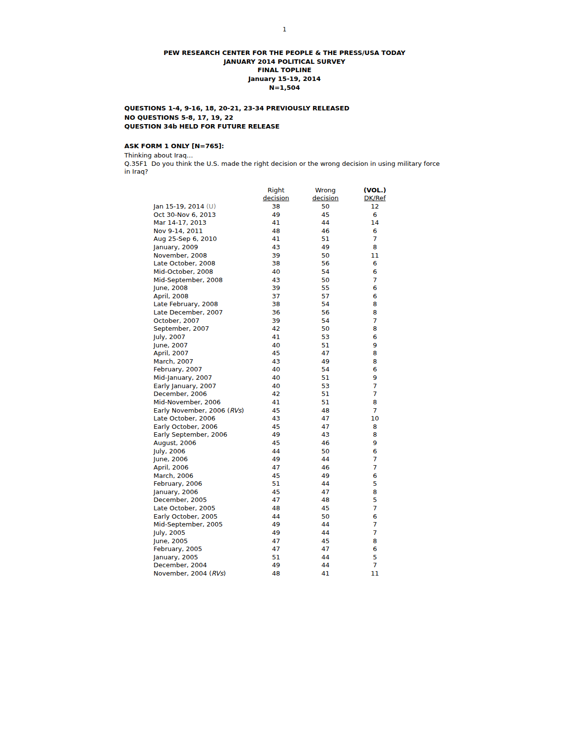1
PEW RESEARCH CENTER FOR THE PEOPLE & THE PRESS/USA TODAY
JANUARY 2014 POLITICAL SURVEY
FINAL TOPLINE
January 15-19, 2014
N=1,504
QUESTIONS 1-4, 9-16, 18, 20-21, 23-34 PREVIOUSLY RELEASED
NO QUESTIONS 5-8, 17, 19, 22
QUESTION 34b HELD FOR FUTURE RELEASE
ASK FORM 1 ONLY [N=765]:
Thinking about Iraq…
Q.35F1 Do you think the U.S. made the right decision or the wrong decision in using military force in Iraq?
| | Right | Wrong | (VOL.) |
| | decision | decision | DK/Ref |
| Jan 15-19, 2014 (U) | 38 | 50 | 12 |
| Oct 30-Nov 6, 2013 | 49 | 45 | 6 |
| Mar 14-17, 2013 | 41 | 44 | 14 |
| Nov 9-14, 2011 | 48 | 46 | 6 |
| Aug 25-Sep 6, 2010 | 41 | 51 | 7 |
| January, 2009 | 43 | 49 | 8 |
| November, 2008 | 39 | 50 | 11 |
| Late October, 2008 | 38 | 56 | 6 |
| Mid-October, 2008 | 40 | 54 | 6 |
| Mid-September, 2008 | 43 | 50 | 7 |
| June, 2008 | 39 | 55 | 6 |
| April, 2008 | 37 | 57 | 6 |
| Late February, 2008 | 38 | 54 | 8 |
| Late December, 2007 | 36 | 56 | 8 |
| October, 2007 | 39 | 54 | 7 |
| September, 2007 | 42 | 50 | 8 |
| July, 2007 | 41 | 53 | 6 |
| June, 2007 | 40 | 51 | 9 |
| April, 2007 | 45 | 47 | 8 |
| March, 2007 | 43 | 49 | 8 |
| February, 2007 | 40 | 54 | 6 |
| Mid-January, 2007 | 40 | 51 | 9 |
| Early January, 2007 | 40 | 53 | 7 |
| December, 2006 | 42 | 51 | 7 |
| Mid-November, 2006 | 41 | 51 | 8 |
| Early November, 2006 ( RVs ) | 45 | 48 | 7 |
| Late October, 2006 | 43 | 47 | 10 |
| Early October, 2006 | 45 | 47 | 8 |
| Early September, 2006 | 49 | 43 | 8 |
| August, 2006 | 45 | 46 | 9 |
| July, 2006 | 44 | 50 | 6 |
| June, 2006 | 49 | 44 | 7 |
| April, 2006 | 47 | 46 | 7 |
| March, 2006 | 45 | 49 | 6 |
| February, 2006 | 51 | 44 | 5 |
| January, 2006 | 45 | 47 | 8 |
| December, 2005 | 47 | 48 | 5 |
| Late October, 2005 | 48 | 45 | 7 |
| Early October, 2005 | 44 | 50 | 6 |
| Mid-September, 2005 | 49 | 44 | 7 |
| July, 2005 | 49 | 44 | 7 |
| June, 2005 | 47 | 45 | 8 |
| February, 2005 | 47 | 47 | 6 |
| January, 2005 | 51 | 44 | 5 |
| December, 2004 | 49 | 44 | 7 |
| November, 2004 ( RVs ) | 48 | 41 | 11 |